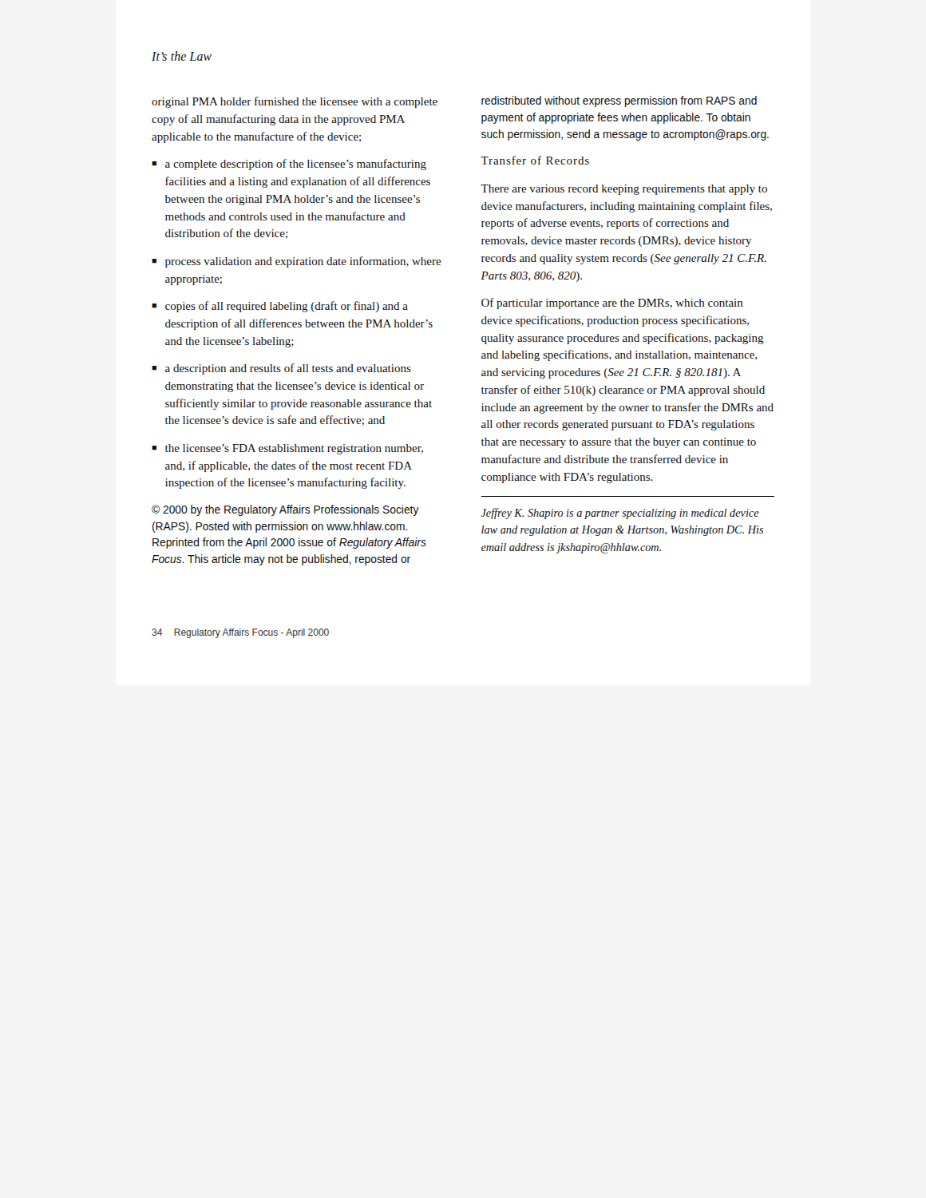It’s the Law
original PMA holder furnished the licensee with a complete copy of all manufacturing data in the approved PMA applicable to the manufacture of the device;
a complete description of the licensee’s manufacturing facilities and a listing and explanation of all differences between the original PMA holder’s and the licensee’s methods and controls used in the manufacture and distribution of the device;
process validation and expiration date information, where appropriate;
copies of all required labeling (draft or final) and a description of all differences between the PMA holder’s and the licensee’s labeling;
a description and results of all tests and evaluations demonstrating that the licensee’s device is identical or sufficiently similar to provide reasonable assurance that the licensee’s device is safe and effective; and
the licensee’s FDA establishment registration number, and, if applicable, the dates of the most recent FDA inspection of the licensee’s manufacturing facility.
© 2000 by the Regulatory Affairs Professionals Society (RAPS). Posted with permission on www.hhlaw.com. Reprinted from the April 2000 issue of Regulatory Affairs Focus. This article may not be published, reposted or redistributed without express permission from RAPS and payment of appropriate fees when applicable. To obtain such permission, send a message to acrompton@raps.org.
Transfer of Records
There are various record keeping requirements that apply to device manufacturers, including maintaining complaint files, reports of adverse events, reports of corrections and removals, device master records (DMRs), device history records and quality system records (See generally 21 C.F.R. Parts 803, 806, 820).
Of particular importance are the DMRs, which contain device specifications, production process specifications, quality assurance procedures and specifications, packaging and labeling specifications, and installation, maintenance, and servicing procedures (See 21 C.F.R. § 820.181). A transfer of either 510(k) clearance or PMA approval should include an agreement by the owner to transfer the DMRs and all other records generated pursuant to FDA’s regulations that are necessary to assure that the buyer can continue to manufacture and distribute the transferred device in compliance with FDA’s regulations.
Jeffrey K. Shapiro is a partner specializing in medical device law and regulation at Hogan & Hartson, Washington DC. His email address is jkshapiro@hhlaw.com.
34 Regulatory Affairs Focus - April 2000